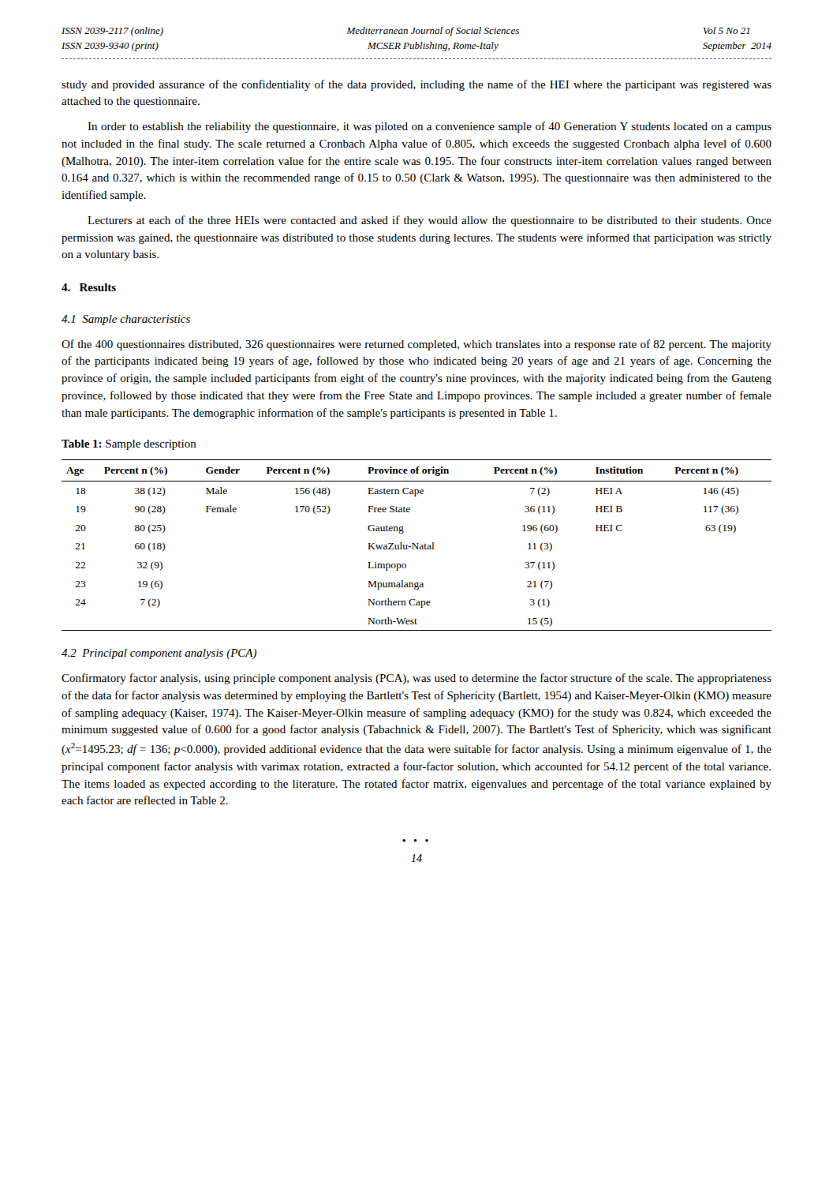ISSN 2039-2117 (online)
ISSN 2039-9340 (print)
Mediterranean Journal of Social Sciences MCSER Publishing, Rome-Italy
Vol 5 No 21
September 2014
study and provided assurance of the confidentiality of the data provided, including the name of the HEI where the participant was registered was attached to the questionnaire.
In order to establish the reliability the questionnaire, it was piloted on a convenience sample of 40 Generation Y students located on a campus not included in the final study. The scale returned a Cronbach Alpha value of 0.805, which exceeds the suggested Cronbach alpha level of 0.600 (Malhotra, 2010). The inter-item correlation value for the entire scale was 0.195. The four constructs inter-item correlation values ranged between 0.164 and 0.327, which is within the recommended range of 0.15 to 0.50 (Clark & Watson, 1995). The questionnaire was then administered to the identified sample.
Lecturers at each of the three HEIs were contacted and asked if they would allow the questionnaire to be distributed to their students. Once permission was gained, the questionnaire was distributed to those students during lectures. The students were informed that participation was strictly on a voluntary basis.
4. Results
4.1 Sample characteristics
Of the 400 questionnaires distributed, 326 questionnaires were returned completed, which translates into a response rate of 82 percent. The majority of the participants indicated being 19 years of age, followed by those who indicated being 20 years of age and 21 years of age. Concerning the province of origin, the sample included participants from eight of the country's nine provinces, with the majority indicated being from the Gauteng province, followed by those indicated that they were from the Free State and Limpopo provinces. The sample included a greater number of female than male participants. The demographic information of the sample's participants is presented in Table 1.
Table 1: Sample description
| Age | Percent n (%) | Gender | Percent n (%) | Province of origin | Percent n (%) | Institution | Percent n (%) |
| --- | --- | --- | --- | --- | --- | --- | --- |
| 18 | 38 (12) | Male | 156 (48) | Eastern Cape | 7 (2) | HEI A | 146 (45) |
| 19 | 90 (28) | Female | 170 (52) | Free State | 36 (11) | HEI B | 117 (36) |
| 20 | 80 (25) | | | Gauteng | 196 (60) | HEI C | 63 (19) |
| 21 | 60 (18) | | | KwaZulu-Natal | 11 (3) | | |
| 22 | 32 (9) | | | Limpopo | 37 (11) | | |
| 23 | 19 (6) | | | Mpumalanga | 21 (7) | | |
| 24 | 7 (2) | | | Northern Cape | 3 (1) | | |
| | | | | North-West | 15 (5) | | |
4.2 Principal component analysis (PCA)
Confirmatory factor analysis, using principle component analysis (PCA), was used to determine the factor structure of the scale. The appropriateness of the data for factor analysis was determined by employing the Bartlett's Test of Sphericity (Bartlett, 1954) and Kaiser-Meyer-Olkin (KMO) measure of sampling adequacy (Kaiser, 1974). The Kaiser-Meyer-Olkin measure of sampling adequacy (KMO) for the study was 0.824, which exceeded the minimum suggested value of 0.600 for a good factor analysis (Tabachnick & Fidell, 2007). The Bartlett's Test of Sphericity, which was significant (x2=1495.23; df = 136; p<0.000), provided additional evidence that the data were suitable for factor analysis. Using a minimum eigenvalue of 1, the principal component factor analysis with varimax rotation, extracted a four-factor solution, which accounted for 54.12 percent of the total variance. The items loaded as expected according to the literature. The rotated factor matrix, eigenvalues and percentage of the total variance explained by each factor are reflected in Table 2.
• • • 14